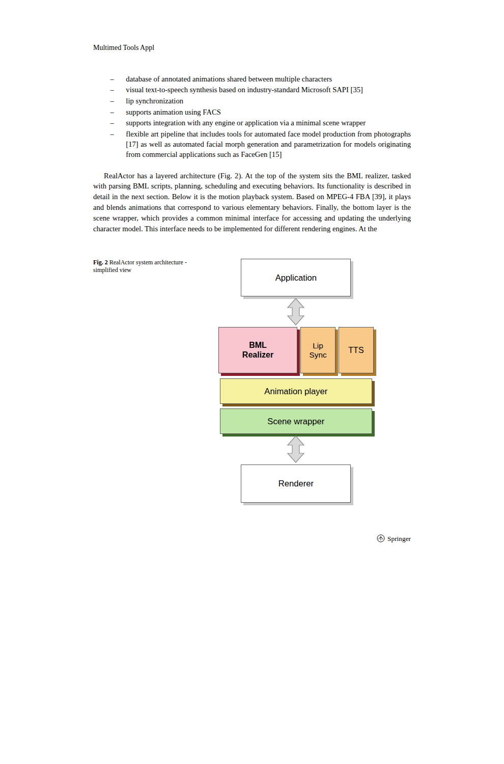Multimed Tools Appl
database of annotated animations shared between multiple characters
visual text-to-speech synthesis based on industry-standard Microsoft SAPI [35]
lip synchronization
supports animation using FACS
supports integration with any engine or application via a minimal scene wrapper
flexible art pipeline that includes tools for automated face model production from photographs [17] as well as automated facial morph generation and parametrization for models originating from commercial applications such as FaceGen [15]
RealActor has a layered architecture (Fig. 2). At the top of the system sits the BML realizer, tasked with parsing BML scripts, planning, scheduling and executing behaviors. Its functionality is described in detail in the next section. Below it is the motion playback system. Based on MPEG-4 FBA [39], it plays and blends animations that correspond to various elementary behaviors. Finally, the bottom layer is the scene wrapper, which provides a common minimal interface for accessing and updating the underlying character model. This interface needs to be implemented for different rendering engines. At the
Fig. 2 RealActor system architecture - simplified view
Application
BML
Realizer
Lip
Sync
TTS
Animation player
Scene wrapper
Renderer
Springer